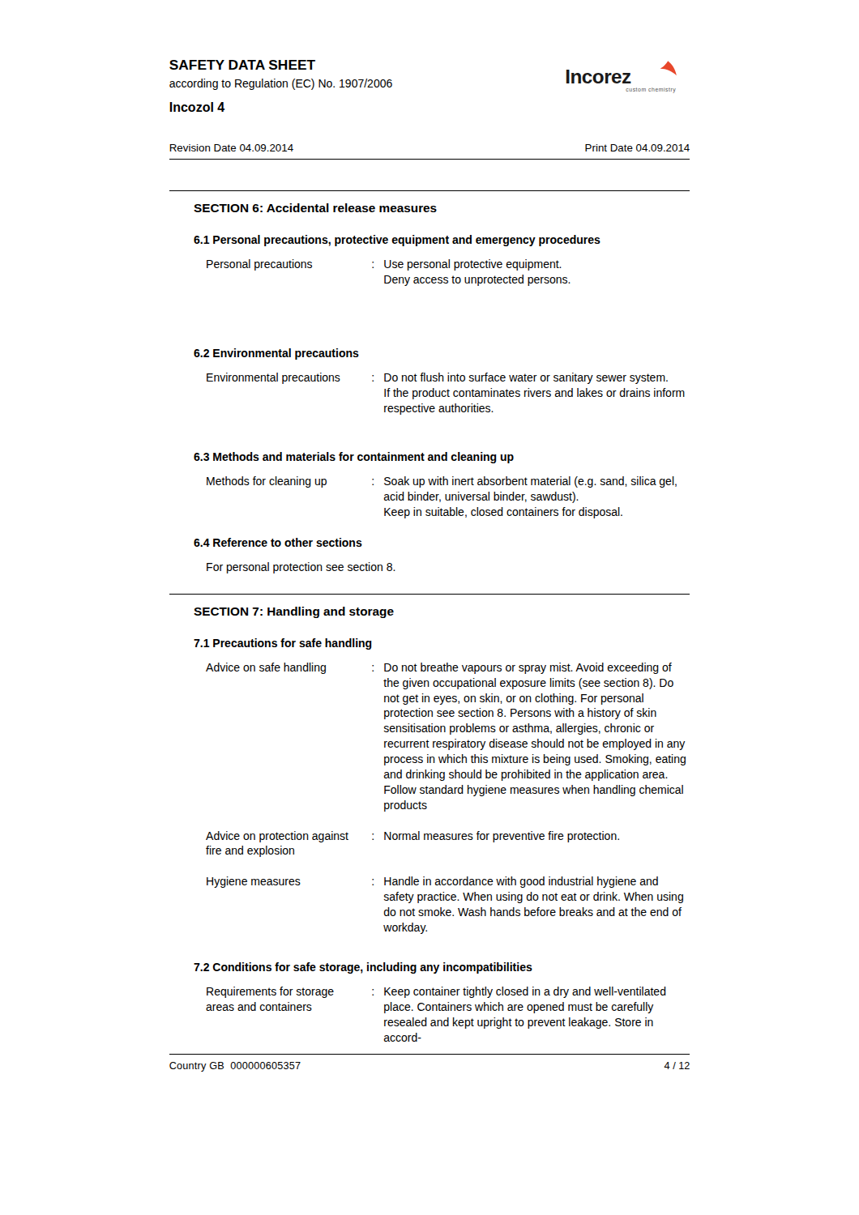SAFETY DATA SHEET
according to Regulation (EC) No. 1907/2006
Incozol 4
Incorez custom chemistry
Revision Date 04.09.2014 Print Date 04.09.2014
SECTION 6: Accidental release measures
6.1 Personal precautions, protective equipment and emergency procedures
Personal precautions
:
Use personal protective equipment.
Deny access to unprotected persons.
6.2 Environmental precautions
Environmental precautions
:
Do not flush into surface water or sanitary sewer system.
If the product contaminates rivers and lakes or drains inform respective authorities.
6.3 Methods and materials for containment and cleaning up
Methods for cleaning up
:
Soak up with inert absorbent material (e.g. sand, silica gel, acid binder, universal binder, sawdust).
Keep in suitable, closed containers for disposal.
6.4 Reference to other sections
For personal protection see section 8.
SECTION 7: Handling and storage
7.1 Precautions for safe handling
Advice on safe handling
:
Do not breathe vapours or spray mist. Avoid exceeding of the given occupational exposure limits (see section 8). Do not get in eyes, on skin, or on clothing. For personal protection see section 8. Persons with a history of skin sensitisation problems or asthma, allergies, chronic or recurrent respiratory disease should not be employed in any process in which this mixture is being used. Smoking, eating and drinking should be prohibited in the application area. Follow standard hygiene measures when handling chemical products
Advice on protection against fire and explosion
:
Normal measures for preventive fire protection.
Hygiene measures
:
Handle in accordance with good industrial hygiene and safety practice. When using do not eat or drink. When using do not smoke. Wash hands before breaks and at the end of workday.
7.2 Conditions for safe storage, including any incompatibilities
Requirements for storage areas and containers
:
Keep container tightly closed in a dry and well-ventilated place. Containers which are opened must be carefully resealed and kept upright to prevent leakage. Store in accord-
Country GB 000000605357 4 / 12